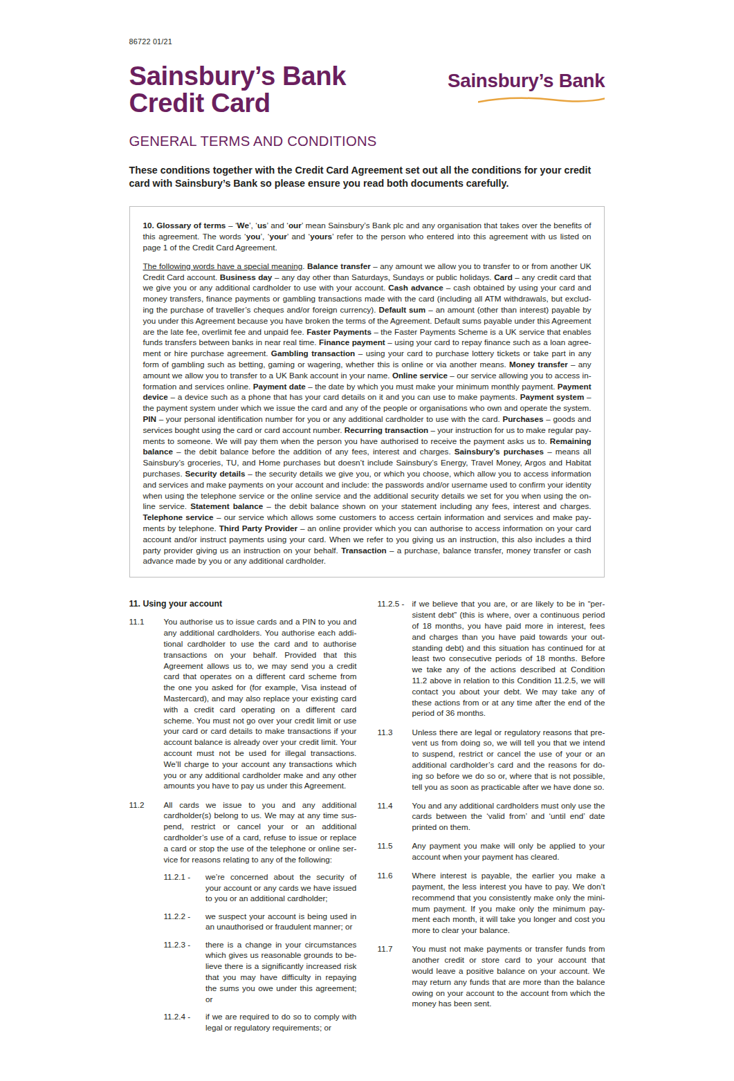86722 01/21
Sainsbury’s Bank
Credit Card
Sainsbury’s Bank
GENERAL TERMS AND CONDITIONS
These conditions together with the Credit Card Agreement set out all the conditions for your credit card with Sainsbury’s Bank so please ensure you read both documents carefully.
10. Glossary of terms – ‘We’, ‘us’ and ‘our’ mean Sainsbury’s Bank plc and any organisation that takes over the benefits of this agreement. The words ‘you’, ‘your’ and ‘yours’ refer to the person who entered into this agreement with us listed on page 1 of the Credit Card Agreement.
The following words have a special meaning. Balance transfer – any amount we allow you to transfer to or from another UK Credit Card account. Business day – any day other than Saturdays, Sundays or public holidays. Card – any credit card that we give you or any additional cardholder to use with your account. Cash advance – cash obtained by using your card and money transfers, finance payments or gambling transactions made with the card (including all ATM withdrawals, but excluding the purchase of traveller’s cheques and/or foreign currency). Default sum – an amount (other than interest) payable by you under this Agreement because you have broken the terms of the Agreement. Default sums payable under this Agreement are the late fee, overlimit fee and unpaid fee. Faster Payments – the Faster Payments Scheme is a UK service that enables funds transfers between banks in near real time. Finance payment – using your card to repay finance such as a loan agreement or hire purchase agreement. Gambling transaction – using your card to purchase lottery tickets or take part in any form of gambling such as betting, gaming or wagering, whether this is online or via another means. Money transfer – any amount we allow you to transfer to a UK Bank account in your name. Online service – our service allowing you to access information and services online. Payment date – the date by which you must make your minimum monthly payment. Payment device – a device such as a phone that has your card details on it and you can use to make payments. Payment system – the payment system under which we issue the card and any of the people or organisations who own and operate the system. PIN – your personal identification number for you or any additional cardholder to use with the card. Purchases – goods and services bought using the card or card account number. Recurring transaction – your instruction for us to make regular payments to someone. We will pay them when the person you have authorised to receive the payment asks us to. Remaining balance – the debit balance before the addition of any fees, interest and charges. Sainsbury’s purchases – means all Sainsbury’s groceries, TU, and Home purchases but doesn’t include Sainsbury’s Energy, Travel Money, Argos and Habitat purchases. Security details – the security details we give you, or which you choose, which allow you to access information and services and make payments on your account and include: the passwords and/or username used to confirm your identity when using the telephone service or the online service and the additional security details we set for you when using the online service. Statement balance – the debit balance shown on your statement including any fees, interest and charges. Telephone service – our service which allows some customers to access certain information and services and make payments by telephone. Third Party Provider – an online provider which you can authorise to access information on your card account and/or instruct payments using your card. When we refer to you giving us an instruction, this also includes a third party provider giving us an instruction on your behalf. Transaction – a purchase, balance transfer, money transfer or cash advance made by you or any additional cardholder.
11. Using your account
11.1 You authorise us to issue cards and a PIN to you and any additional cardholders. You authorise each additional cardholder to use the card and to authorise transactions on your behalf. Provided that this Agreement allows us to, we may send you a credit card that operates on a different card scheme from the one you asked for (for example, Visa instead of Mastercard), and may also replace your existing card with a credit card operating on a different card scheme. You must not go over your credit limit or use your card or card details to make transactions if your account balance is already over your credit limit. Your account must not be used for illegal transactions. We’ll charge to your account any transactions which you or any additional cardholder make and any other amounts you have to pay us under this Agreement.
11.2 All cards we issue to you and any additional cardholder(s) belong to us. We may at any time suspend, restrict or cancel your or an additional cardholder’s use of a card, refuse to issue or replace a card or stop the use of the telephone or online service for reasons relating to any of the following:
11.2.1 -we’re concerned about the security of your account or any cards we have issued to you or an additional cardholder;
11.2.2 -we suspect your account is being used in an unauthorised or fraudulent manner; or
11.2.3 -there is a change in your circumstances which gives us reasonable grounds to believe there is a significantly increased risk that you may have difficulty in repaying the sums you owe under this agreement; or
11.2.4 -if we are required to do so to comply with legal or regulatory requirements; or
11.2.5 - if we believe that you are, or are likely to be in “persistent debt” (this is where, over a continuous period of 18 months, you have paid more in interest, fees and charges than you have paid towards your outstanding debt) and this situation has continued for at least two consecutive periods of 18 months. Before we take any of the actions described at Condition 11.2 above in relation to this Condition 11.2.5, we will contact you about your debt. We may take any of these actions from or at any time after the end of the period of 36 months.
11.3 Unless there are legal or regulatory reasons that prevent us from doing so, we will tell you that we intend to suspend, restrict or cancel the use of your or an additional cardholder’s card and the reasons for doing so before we do so or, where that is not possible, tell you as soon as practicable after we have done so.
11.4 You and any additional cardholders must only use the cards between the ‘valid from’ and ‘until end’ date printed on them.
11.5 Any payment you make will only be applied to your account when your payment has cleared.
11.6 Where interest is payable, the earlier you make a payment, the less interest you have to pay. We don’t recommend that you consistently make only the minimum payment. If you make only the minimum payment each month, it will take you longer and cost you more to clear your balance.
11.7 You must not make payments or transfer funds from another credit or store card to your account that would leave a positive balance on your account. We may return any funds that are more than the balance owing on your account to the account from which the money has been sent.